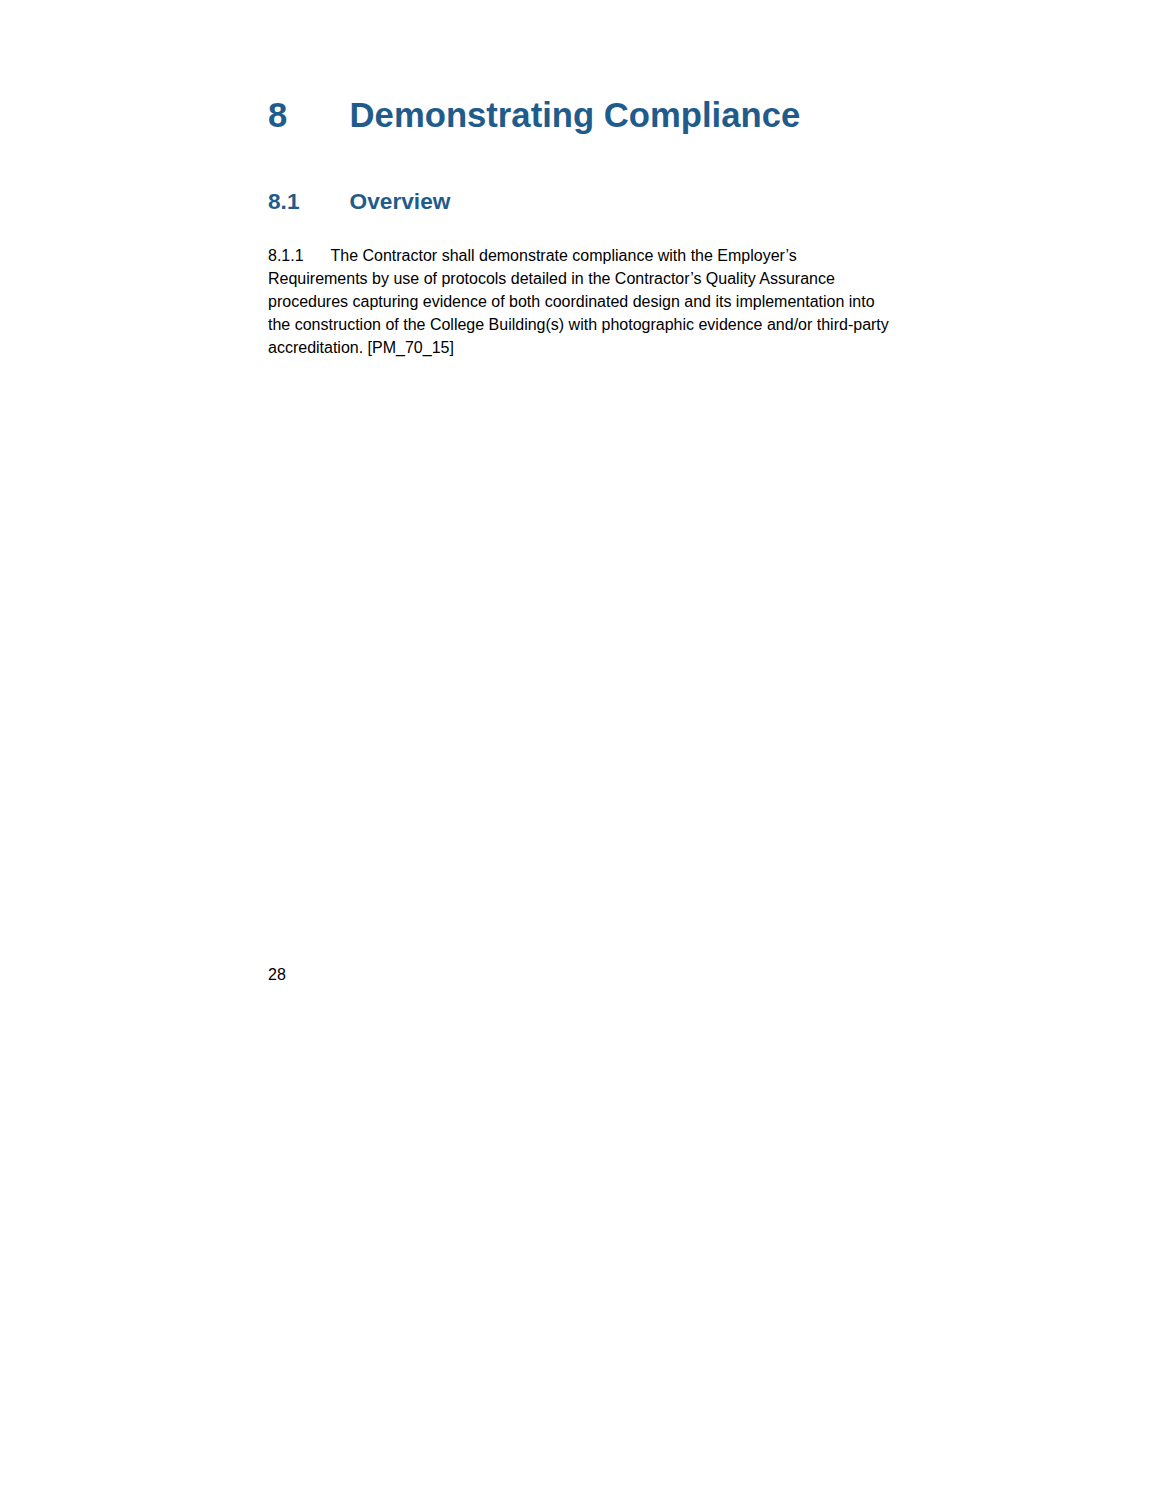8 Demonstrating Compliance
8.1 Overview
8.1.1 The Contractor shall demonstrate compliance with the Employer’s Requirements by use of protocols detailed in the Contractor’s Quality Assurance procedures capturing evidence of both coordinated design and its implementation into the construction of the College Building(s) with photographic evidence and/or third-party accreditation. [PM_70_15]
28